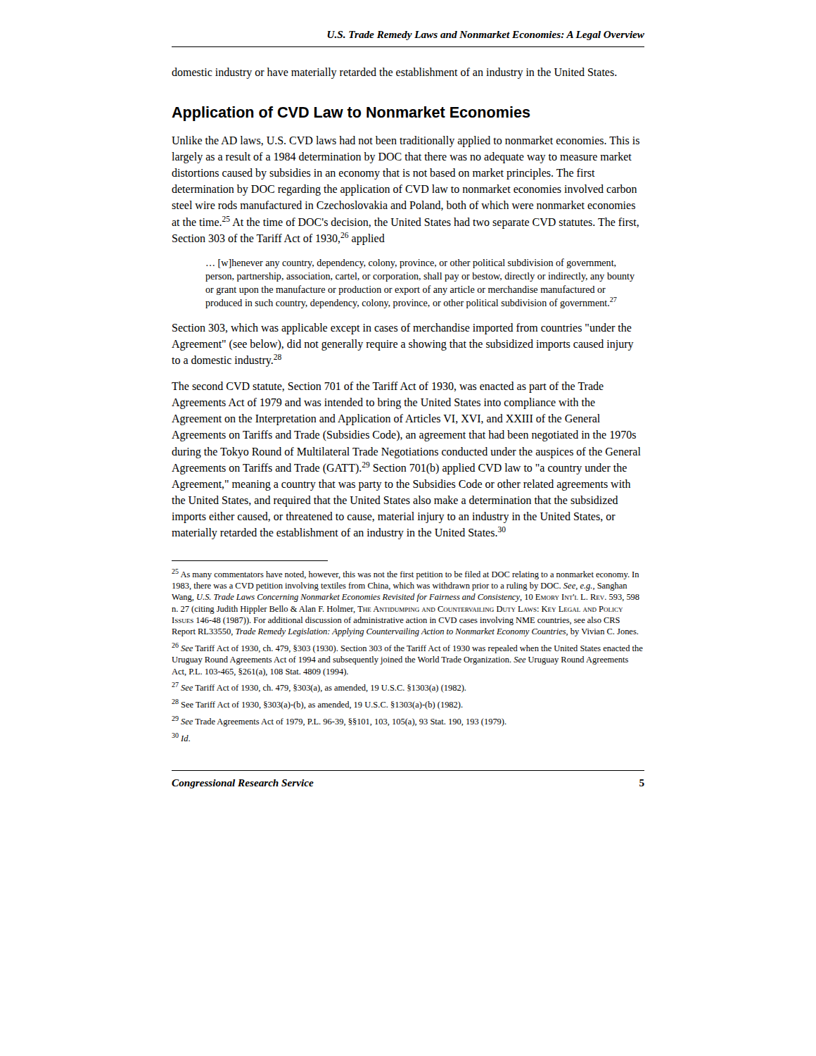U.S. Trade Remedy Laws and Nonmarket Economies: A Legal Overview
domestic industry or have materially retarded the establishment of an industry in the United States.
Application of CVD Law to Nonmarket Economies
Unlike the AD laws, U.S. CVD laws had not been traditionally applied to nonmarket economies. This is largely as a result of a 1984 determination by DOC that there was no adequate way to measure market distortions caused by subsidies in an economy that is not based on market principles. The first determination by DOC regarding the application of CVD law to nonmarket economies involved carbon steel wire rods manufactured in Czechoslovakia and Poland, both of which were nonmarket economies at the time.25 At the time of DOC's decision, the United States had two separate CVD statutes. The first, Section 303 of the Tariff Act of 1930,26 applied
… [w]henever any country, dependency, colony, province, or other political subdivision of government, person, partnership, association, cartel, or corporation, shall pay or bestow, directly or indirectly, any bounty or grant upon the manufacture or production or export of any article or merchandise manufactured or produced in such country, dependency, colony, province, or other political subdivision of government.27
Section 303, which was applicable except in cases of merchandise imported from countries "under the Agreement" (see below), did not generally require a showing that the subsidized imports caused injury to a domestic industry.28
The second CVD statute, Section 701 of the Tariff Act of 1930, was enacted as part of the Trade Agreements Act of 1979 and was intended to bring the United States into compliance with the Agreement on the Interpretation and Application of Articles VI, XVI, and XXIII of the General Agreements on Tariffs and Trade (Subsidies Code), an agreement that had been negotiated in the 1970s during the Tokyo Round of Multilateral Trade Negotiations conducted under the auspices of the General Agreements on Tariffs and Trade (GATT).29 Section 701(b) applied CVD law to "a country under the Agreement," meaning a country that was party to the Subsidies Code or other related agreements with the United States, and required that the United States also make a determination that the subsidized imports either caused, or threatened to cause, material injury to an industry in the United States, or materially retarded the establishment of an industry in the United States.30
25 As many commentators have noted, however, this was not the first petition to be filed at DOC relating to a nonmarket economy. In 1983, there was a CVD petition involving textiles from China, which was withdrawn prior to a ruling by DOC. See, e.g., Sanghan Wang, U.S. Trade Laws Concerning Nonmarket Economies Revisited for Fairness and Consistency, 10 Emory Int'l L. Rev. 593, 598 n. 27 (citing Judith Hippler Bello & Alan F. Holmer, The Antidumping and Countervailing Duty Laws: Key Legal and Policy Issues 146-48 (1987)). For additional discussion of administrative action in CVD cases involving NME countries, see also CRS Report RL33550, Trade Remedy Legislation: Applying Countervailing Action to Nonmarket Economy Countries, by Vivian C. Jones.
26 See Tariff Act of 1930, ch. 479, §303 (1930). Section 303 of the Tariff Act of 1930 was repealed when the United States enacted the Uruguay Round Agreements Act of 1994 and subsequently joined the World Trade Organization. See Uruguay Round Agreements Act, P.L. 103-465, §261(a), 108 Stat. 4809 (1994).
27 See Tariff Act of 1930, ch. 479, §303(a), as amended, 19 U.S.C. §1303(a) (1982).
28 See Tariff Act of 1930, §303(a)-(b), as amended, 19 U.S.C. §1303(a)-(b) (1982).
29 See Trade Agreements Act of 1979, P.L. 96-39, §§101, 103, 105(a), 93 Stat. 190, 193 (1979).
30 Id.
Congressional Research Service 5